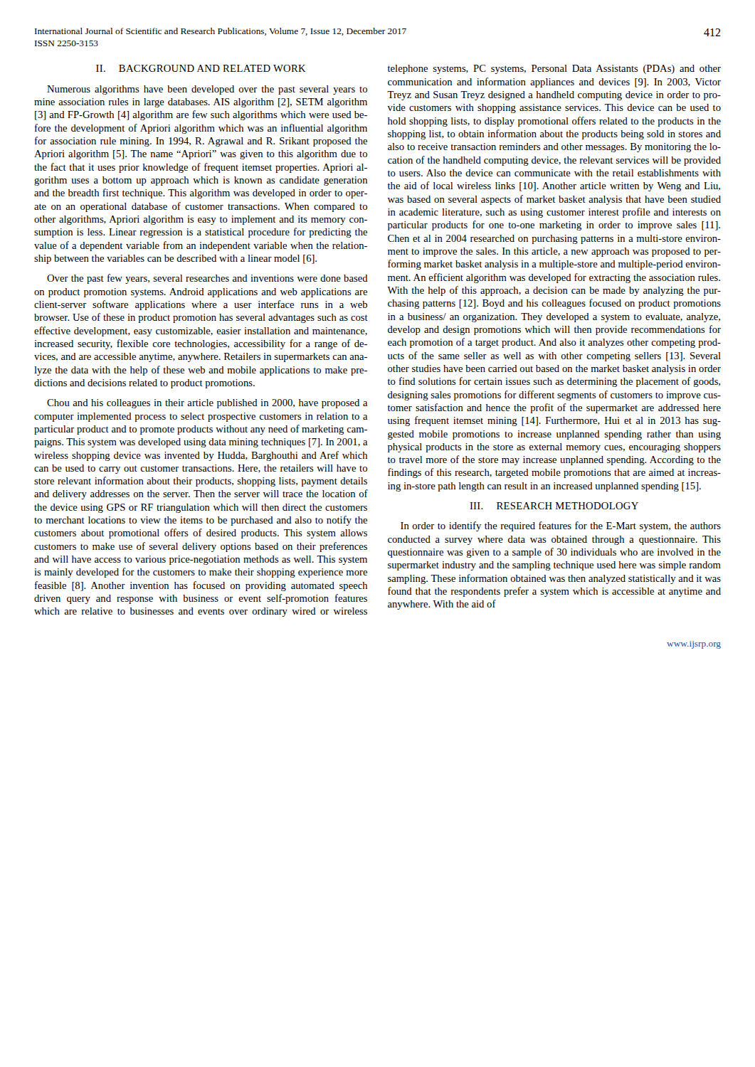International Journal of Scientific and Research Publications, Volume 7, Issue 12, December 2017
ISSN 2250-3153
412
II. Background and Related Work
Numerous algorithms have been developed over the past several years to mine association rules in large databases. AIS algorithm [2], SETM algorithm [3] and FP-Growth [4] algorithm are few such algorithms which were used before the development of Apriori algorithm which was an influential algorithm for association rule mining. In 1994, R. Agrawal and R. Srikant proposed the Apriori algorithm [5]. The name “Apriori” was given to this algorithm due to the fact that it uses prior knowledge of frequent itemset properties. Apriori algorithm uses a bottom up approach which is known as candidate generation and the breadth first technique. This algorithm was developed in order to operate on an operational database of customer transactions. When compared to other algorithms, Apriori algorithm is easy to implement and its memory consumption is less. Linear regression is a statistical procedure for predicting the value of a dependent variable from an independent variable when the relationship between the variables can be described with a linear model [6].
Over the past few years, several researches and inventions were done based on product promotion systems. Android applications and web applications are client-server software applications where a user interface runs in a web browser. Use of these in product promotion has several advantages such as cost effective development, easy customizable, easier installation and maintenance, increased security, flexible core technologies, accessibility for a range of devices, and are accessible anytime, anywhere. Retailers in supermarkets can analyze the data with the help of these web and mobile applications to make predictions and decisions related to product promotions.
Chou and his colleagues in their article published in 2000, have proposed a computer implemented process to select prospective customers in relation to a particular product and to promote products without any need of marketing campaigns. This system was developed using data mining techniques [7]. In 2001, a wireless shopping device was invented by Hudda, Barghouthi and Aref which can be used to carry out customer transactions. Here, the retailers will have to store relevant information about their products, shopping lists, payment details and delivery addresses on the server. Then the server will trace the location of the device using GPS or RF triangulation which will then direct the customers to merchant locations to view the items to be purchased and also to notify the customers about promotional offers of desired products. This system allows customers to make use of several delivery options based on their preferences and will have access to various price-negotiation methods as well. This system is mainly developed for the customers to make their shopping experience more feasible [8]. Another invention has focused on providing automated speech driven query and response with business or event self-promotion features which are relative to businesses and events over ordinary wired or wireless telephone systems, PC systems, Personal Data Assistants (PDAs) and other communication and information appliances and devices [9]. In 2003, Victor Treyz and Susan Treyz designed a handheld computing device in order to provide customers with shopping assistance services. This device can be used to hold shopping lists, to display promotional offers related to the products in the shopping list, to obtain information about the products being sold in stores and also to receive transaction reminders and other messages. By monitoring the location of the handheld computing device, the relevant services will be provided to users. Also the device can communicate with the retail establishments with the aid of local wireless links [10]. Another article written by Weng and Liu, was based on several aspects of market basket analysis that have been studied in academic literature, such as using customer interest profile and interests on particular products for one to-one marketing in order to improve sales [11]. Chen et al in 2004 researched on purchasing patterns in a multi-store environment to improve the sales. In this article, a new approach was proposed to performing market basket analysis in a multiple-store and multiple-period environment. An efficient algorithm was developed for extracting the association rules. With the help of this approach, a decision can be made by analyzing the purchasing patterns [12]. Boyd and his colleagues focused on product promotions in a business/ an organization. They developed a system to evaluate, analyze, develop and design promotions which will then provide recommendations for each promotion of a target product. And also it analyzes other competing products of the same seller as well as with other competing sellers [13]. Several other studies have been carried out based on the market basket analysis in order to find solutions for certain issues such as determining the placement of goods, designing sales promotions for different segments of customers to improve customer satisfaction and hence the profit of the supermarket are addressed here using frequent itemset mining [14]. Furthermore, Hui et al in 2013 has suggested mobile promotions to increase unplanned spending rather than using physical products in the store as external memory cues, encouraging shoppers to travel more of the store may increase unplanned spending. According to the findings of this research, targeted mobile promotions that are aimed at increasing in-store path length can result in an increased unplanned spending [15].
III. Research Methodology
In order to identify the required features for the E-Mart system, the authors conducted a survey where data was obtained through a questionnaire. This questionnaire was given to a sample of 30 individuals who are involved in the supermarket industry and the sampling technique used here was simple random sampling. These information obtained was then analyzed statistically and it was found that the respondents prefer a system which is accessible at anytime and anywhere. With the aid of
www.ijsrp.org